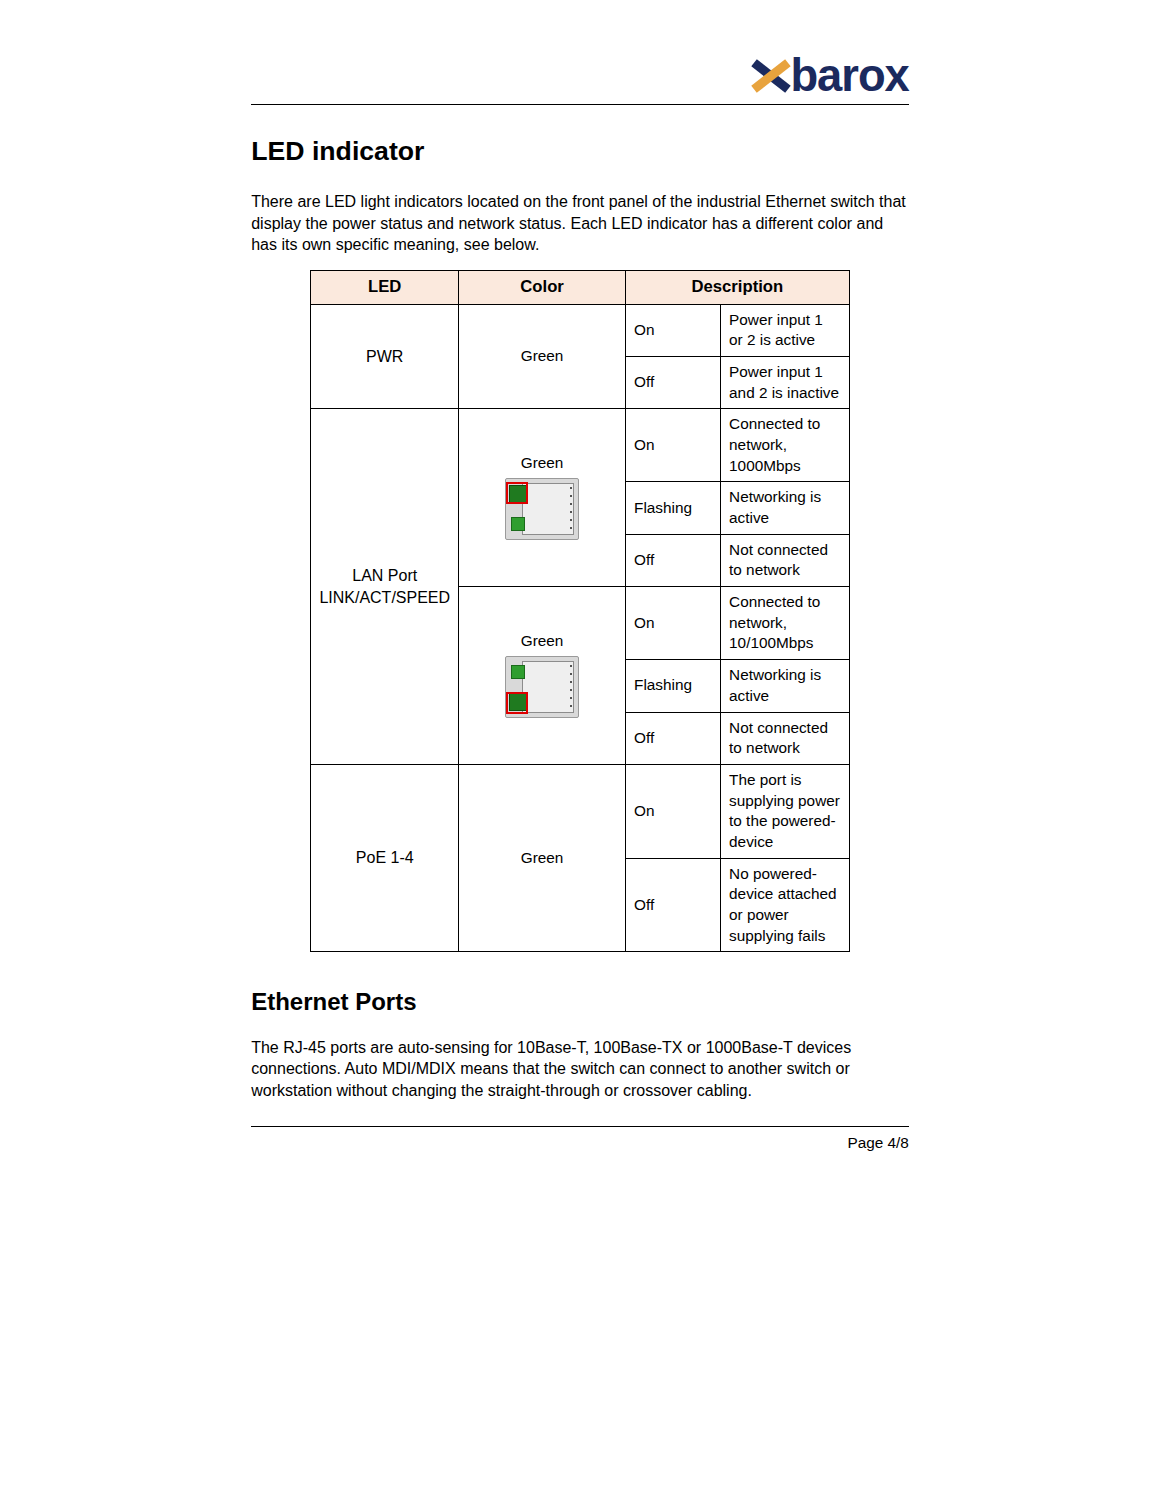barox
LED indicator
There are LED light indicators located on the front panel of the industrial Ethernet switch that display the power status and network status. Each LED indicator has a different color and has its own specific meaning, see below.
| LED | Color | Description |
| --- | --- | --- |
| PWR | Green | On | Power input 1 or 2 is active |
| Off | Power input 1 and 2 is inactive |
| LAN Port LINK/ACT/SPEED | Green | On | Connected to network, 1000Mbps |
| Flashing | Networking is active |
| Off | Not connected to network |
| Green | On | Connected to network, 10/100Mbps |
| Flashing | Networking is active |
| Off | Not connected to network |
| PoE 1-4 | Green | On | The port is supplying power to the powered-device |
| Off | No powered-device attached or power supplying fails |
Ethernet Ports
The RJ-45 ports are auto-sensing for 10Base-T, 100Base-TX or 1000Base-T devices connections. Auto MDI/MDIX means that the switch can connect to another switch or workstation without changing the straight-through or crossover cabling.
Page 4/8